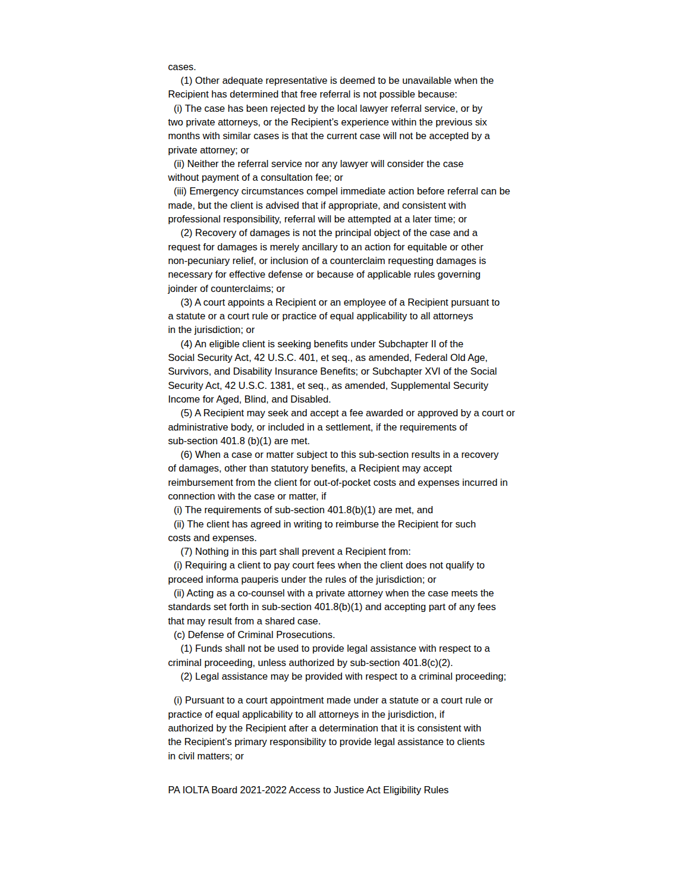cases.
(1) Other adequate representative is deemed to be unavailable when the
Recipient has determined that free referral is not possible because:
(i) The case has been rejected by the local lawyer referral service, or by
two private attorneys, or the Recipient’s experience within the previous six
months with similar cases is that the current case will not be accepted by a
private attorney; or
(ii) Neither the referral service nor any lawyer will consider the case
without payment of a consultation fee; or
(iii) Emergency circumstances compel immediate action before referral can be
made, but the client is advised that if appropriate, and consistent with
professional responsibility, referral will be attempted at a later time; or
(2) Recovery of damages is not the principal object of the case and a
request for damages is merely ancillary to an action for equitable or other
non-pecuniary relief, or inclusion of a counterclaim requesting damages is
necessary for effective defense or because of applicable rules governing
joinder of counterclaims; or
(3) A court appoints a Recipient or an employee of a Recipient pursuant to
a statute or a court rule or practice of equal applicability to all attorneys
in the jurisdiction; or
(4) An eligible client is seeking benefits under Subchapter II of the
Social Security Act, 42 U.S.C. 401, et seq., as amended, Federal Old Age,
Survivors, and Disability Insurance Benefits; or Subchapter XVI of the Social
Security Act, 42 U.S.C. 1381, et seq., as amended, Supplemental Security
Income for Aged, Blind, and Disabled.
(5) A Recipient may seek and accept a fee awarded or approved by a court or
administrative body, or included in a settlement, if the requirements of
sub-section 401.8 (b)(1) are met.
(6) When a case or matter subject to this sub-section results in a recovery
of damages, other than statutory benefits, a Recipient may accept
reimbursement from the client for out-of-pocket costs and expenses incurred in
connection with the case or matter, if
(i) The requirements of sub-section 401.8(b)(1) are met, and
(ii) The client has agreed in writing to reimburse the Recipient for such
costs and expenses.
(7) Nothing in this part shall prevent a Recipient from:
(i) Requiring a client to pay court fees when the client does not qualify to
proceed informa pauperis under the rules of the jurisdiction; or
(ii) Acting as a co-counsel with a private attorney when the case meets the
standards set forth in sub-section 401.8(b)(1) and accepting part of any fees
that may result from a shared case.
(c) Defense of Criminal Prosecutions.
(1) Funds shall not be used to provide legal assistance with respect to a
criminal proceeding, unless authorized by sub-section 401.8(c)(2).
(2) Legal assistance may be provided with respect to a criminal proceeding;
(i) Pursuant to a court appointment made under a statute or a court rule or
practice of equal applicability to all attorneys in the jurisdiction, if
authorized by the Recipient after a determination that it is consistent with
the Recipient’s primary responsibility to provide legal assistance to clients
in civil matters; or
PA IOLTA Board 2021-2022 Access to Justice Act Eligibility Rules